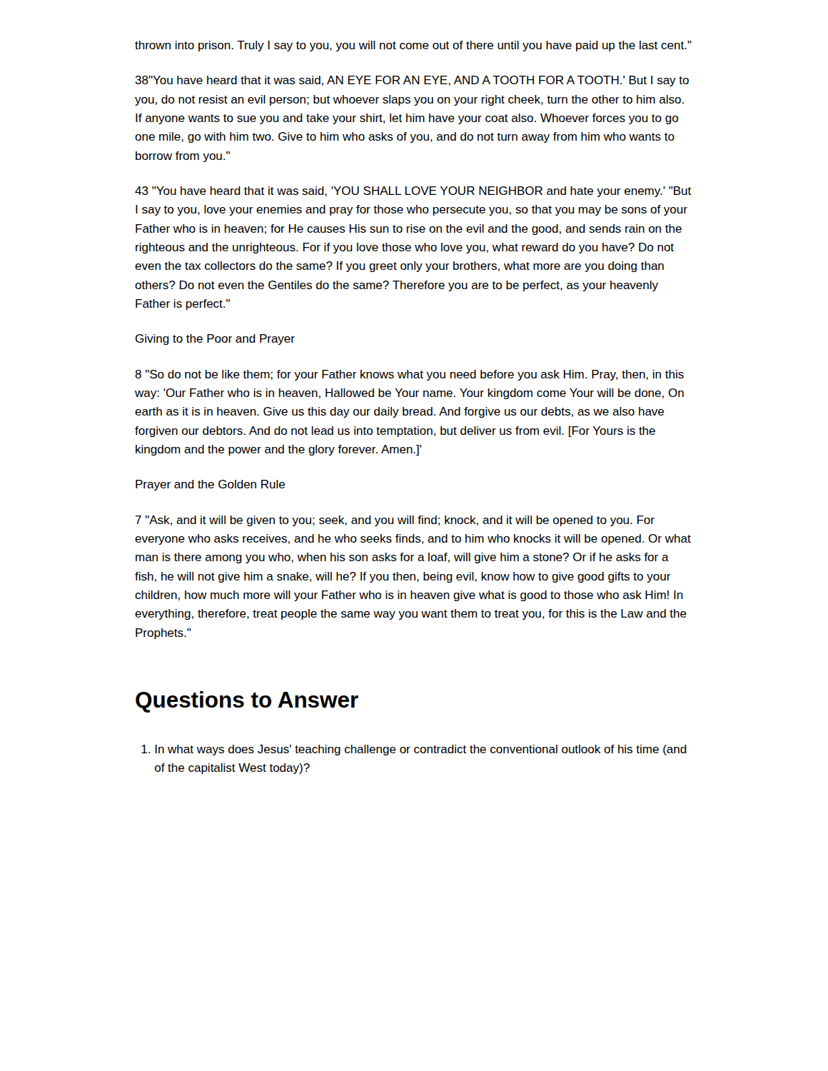thrown into prison. Truly I say to you, you will not come out of there until you have paid up the last cent."
38"You have heard that it was said, AN EYE FOR AN EYE, AND A TOOTH FOR A TOOTH.' But I say to you, do not resist an evil person; but whoever slaps you on your right cheek, turn the other to him also. If anyone wants to sue you and take your shirt, let him have your coat also. Whoever forces you to go one mile, go with him two. Give to him who asks of you, and do not turn away from him who wants to borrow from you."
43 "You have heard that it was said, 'YOU SHALL LOVE YOUR NEIGHBOR and hate your enemy.' "But I say to you, love your enemies and pray for those who persecute you, so that you may be sons of your Father who is in heaven; for He causes His sun to rise on the evil and the good, and sends rain on the righteous and the unrighteous. For if you love those who love you, what reward do you have? Do not even the tax collectors do the same? If you greet only your brothers, what more are you doing than others? Do not even the Gentiles do the same? Therefore you are to be perfect, as your heavenly Father is perfect."
Giving to the Poor and Prayer
8 "So do not be like them; for your Father knows what you need before you ask Him. Pray, then, in this way: 'Our Father who is in heaven, Hallowed be Your name. Your kingdom come Your will be done, On earth as it is in heaven. Give us this day our daily bread. And forgive us our debts, as we also have forgiven our debtors. And do not lead us into temptation, but deliver us from evil. [For Yours is the kingdom and the power and the glory forever. Amen.]'
Prayer and the Golden Rule
7 "Ask, and it will be given to you; seek, and you will find; knock, and it will be opened to you. For everyone who asks receives, and he who seeks finds, and to him who knocks it will be opened. Or what man is there among you who, when his son asks for a loaf, will give him a stone? Or if he asks for a fish, he will not give him a snake, will he? If you then, being evil, know how to give good gifts to your children, how much more will your Father who is in heaven give what is good to those who ask Him! In everything, therefore, treat people the same way you want them to treat you, for this is the Law and the Prophets."
Questions to Answer
In what ways does Jesus' teaching challenge or contradict the conventional outlook of his time (and of the capitalist West today)?